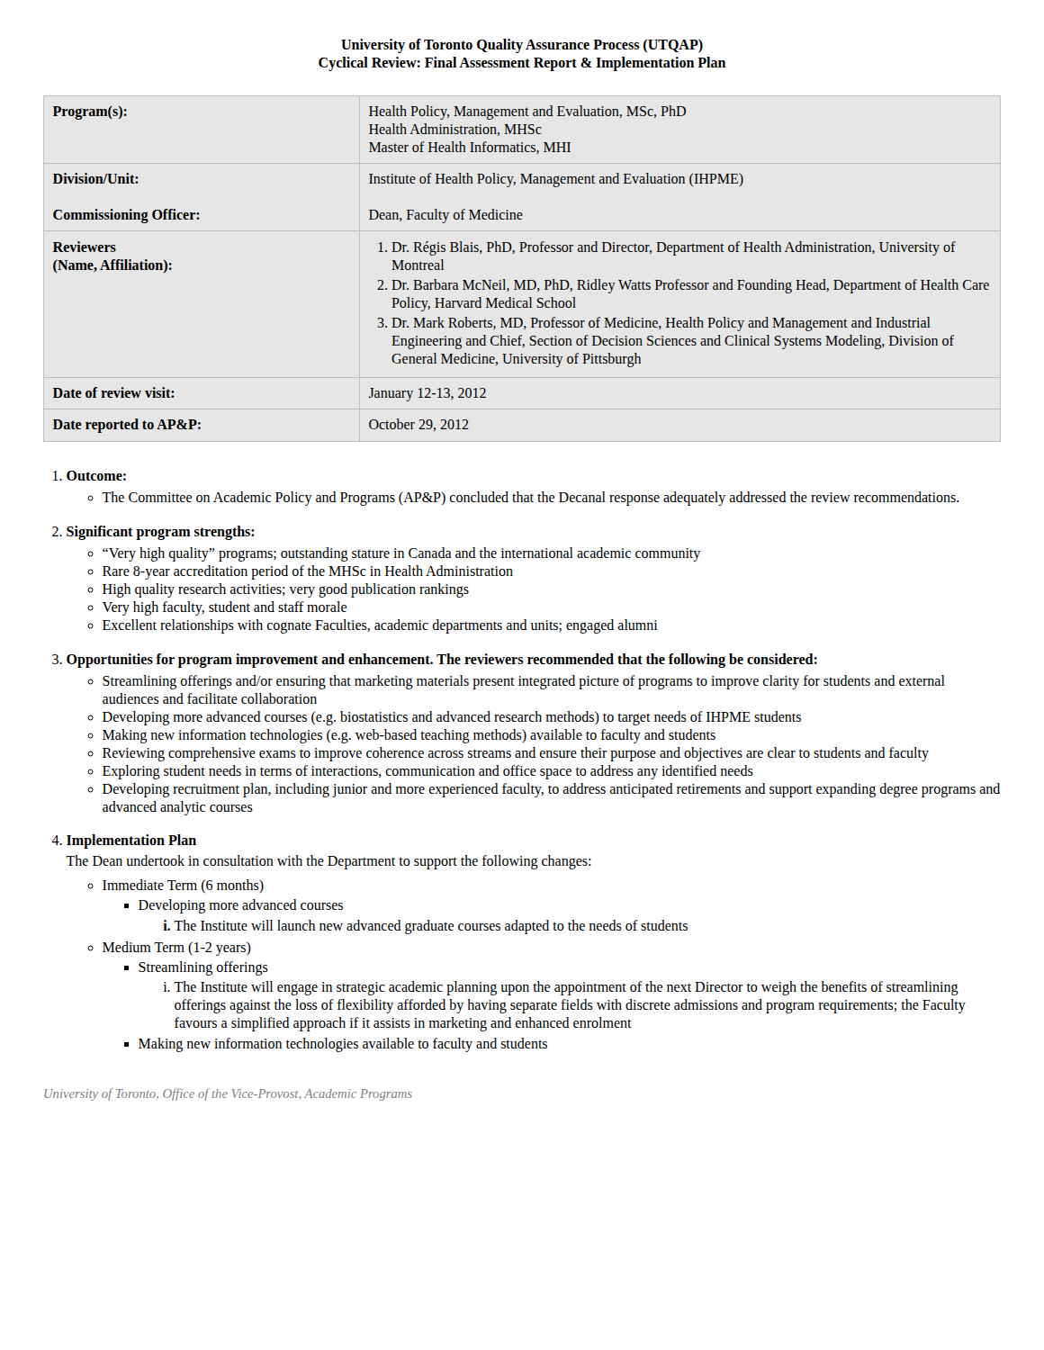University of Toronto Quality Assurance Process (UTQAP)
Cyclical Review: Final Assessment Report & Implementation Plan
| Program(s): | Health Policy, Management and Evaluation, MSc, PhD Health Administration, MHSc Master of Health Informatics, MHI |
| Division/Unit: Commissioning Officer: | Institute of Health Policy, Management and Evaluation (IHPME) Dean, Faculty of Medicine |
| Reviewers (Name, Affiliation): | Dr. Régis Blais, PhD, Professor and Director, Department of Health Administration, University of Montreal Dr. Barbara McNeil, MD, PhD, Ridley Watts Professor and Founding Head, Department of Health Care Policy, Harvard Medical School Dr. Mark Roberts, MD, Professor of Medicine, Health Policy and Management and Industrial Engineering and Chief, Section of Decision Sciences and Clinical Systems Modeling, Division of General Medicine, University of Pittsburgh |
| Date of review visit: | January 12-13, 2012 |
| Date reported to AP&P: | October 29, 2012 |
Outcome:
The Committee on Academic Policy and Programs (AP&P) concluded that the Decanal response adequately addressed the review recommendations.
Significant program strengths:
“Very high quality” programs; outstanding stature in Canada and the international academic community
Rare 8-year accreditation period of the MHSc in Health Administration
High quality research activities; very good publication rankings
Very high faculty, student and staff morale
Excellent relationships with cognate Faculties, academic departments and units; engaged alumni
Opportunities for program improvement and enhancement. The reviewers recommended that the following be considered:
Streamlining offerings and/or ensuring that marketing materials present integrated picture of programs to improve clarity for students and external audiences and facilitate collaboration
Developing more advanced courses (e.g. biostatistics and advanced research methods) to target needs of IHPME students
Making new information technologies (e.g. web-based teaching methods) available to faculty and students
Reviewing comprehensive exams to improve coherence across streams and ensure their purpose and objectives are clear to students and faculty
Exploring student needs in terms of interactions, communication and office space to address any identified needs
Developing recruitment plan, including junior and more experienced faculty, to address anticipated retirements and support expanding degree programs and advanced analytic courses
Implementation Plan
The Dean undertook in consultation with the Department to support the following changes:
Immediate Term (6 months)
Developing more advanced courses
The Institute will launch new advanced graduate courses adapted to the needs of students
Medium Term (1-2 years)
Streamlining offerings
The Institute will engage in strategic academic planning upon the appointment of the next Director to weigh the benefits of streamlining offerings against the loss of flexibility afforded by having separate fields with discrete admissions and program requirements; the Faculty favours a simplified approach if it assists in marketing and enhanced enrolment
Making new information technologies available to faculty and students
University of Toronto, Office of the Vice-Provost, Academic Programs